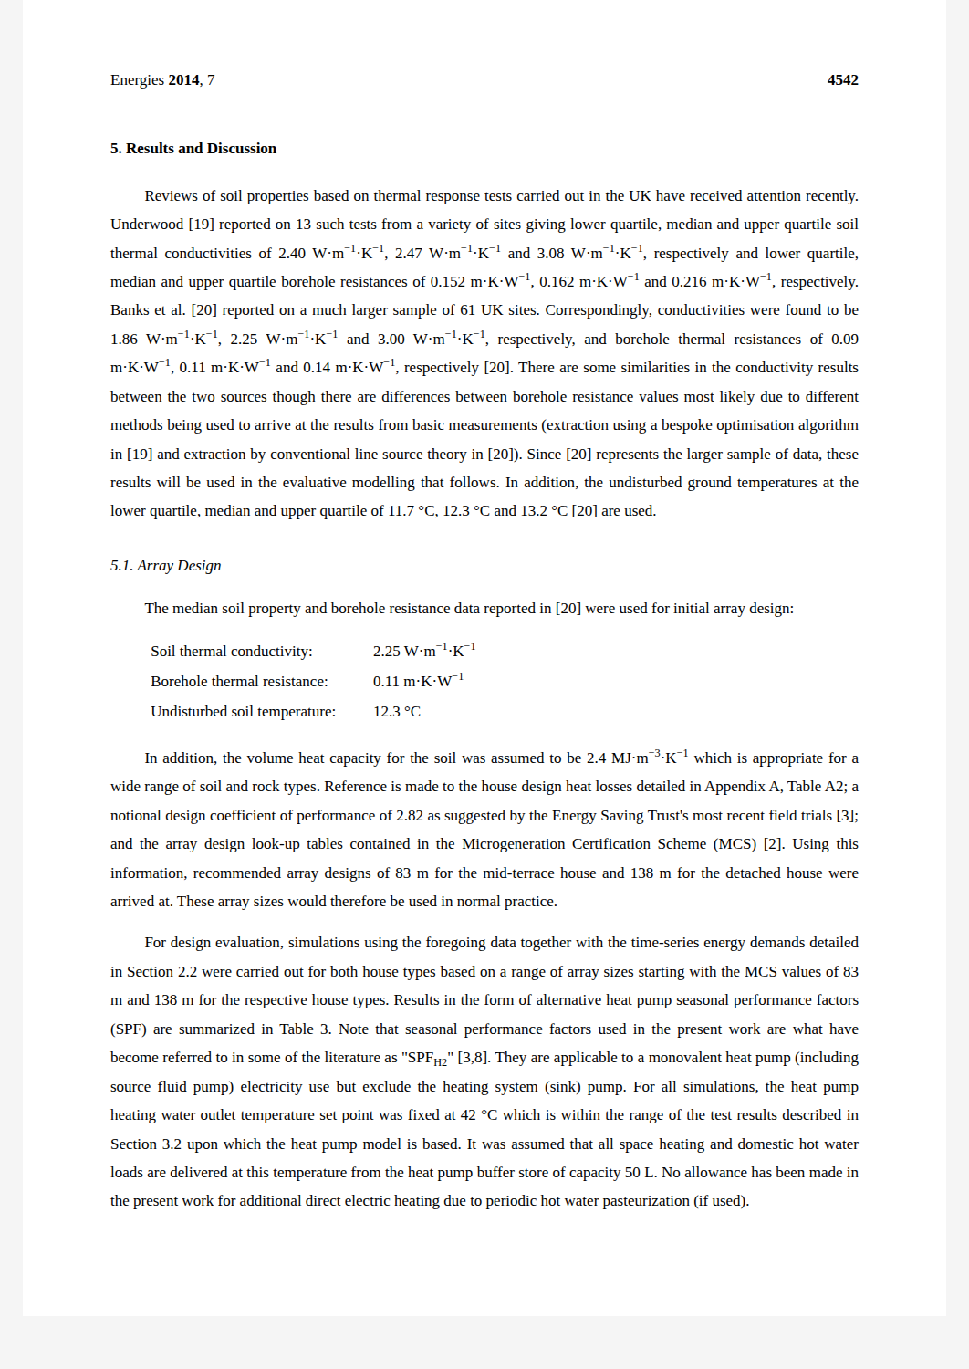Energies 2014, 7
4542
5. Results and Discussion
Reviews of soil properties based on thermal response tests carried out in the UK have received attention recently. Underwood [19] reported on 13 such tests from a variety of sites giving lower quartile, median and upper quartile soil thermal conductivities of 2.40 W·m−1·K−1, 2.47 W·m−1·K−1 and 3.08 W·m−1·K−1, respectively and lower quartile, median and upper quartile borehole resistances of 0.152 m·K·W−1, 0.162 m·K·W−1 and 0.216 m·K·W−1, respectively. Banks et al. [20] reported on a much larger sample of 61 UK sites. Correspondingly, conductivities were found to be 1.86 W·m−1·K−1, 2.25 W·m−1·K−1 and 3.00 W·m−1·K−1, respectively, and borehole thermal resistances of 0.09 m·K·W−1, 0.11 m·K·W−1 and 0.14 m·K·W−1, respectively [20]. There are some similarities in the conductivity results between the two sources though there are differences between borehole resistance values most likely due to different methods being used to arrive at the results from basic measurements (extraction using a bespoke optimisation algorithm in [19] and extraction by conventional line source theory in [20]). Since [20] represents the larger sample of data, these results will be used in the evaluative modelling that follows. In addition, the undisturbed ground temperatures at the lower quartile, median and upper quartile of 11.7 °C, 12.3 °C and 13.2 °C [20] are used.
5.1. Array Design
The median soil property and borehole resistance data reported in [20] were used for initial array design:
| Soil thermal conductivity: | 2.25 W·m −1 ·K −1 |
| Borehole thermal resistance: | 0.11 m·K·W −1 |
| Undisturbed soil temperature: | 12.3 °C |
In addition, the volume heat capacity for the soil was assumed to be 2.4 MJ·m−3·K−1 which is appropriate for a wide range of soil and rock types. Reference is made to the house design heat losses detailed in Appendix A, Table A2; a notional design coefficient of performance of 2.82 as suggested by the Energy Saving Trust's most recent field trials [3]; and the array design look-up tables contained in the Microgeneration Certification Scheme (MCS) [2]. Using this information, recommended array designs of 83 m for the mid-terrace house and 138 m for the detached house were arrived at. These array sizes would therefore be used in normal practice.
For design evaluation, simulations using the foregoing data together with the time-series energy demands detailed in Section 2.2 were carried out for both house types based on a range of array sizes starting with the MCS values of 83 m and 138 m for the respective house types. Results in the form of alternative heat pump seasonal performance factors (SPF) are summarized in Table 3. Note that seasonal performance factors used in the present work are what have become referred to in some of the literature as "SPFH2" [3,8]. They are applicable to a monovalent heat pump (including source fluid pump) electricity use but exclude the heating system (sink) pump. For all simulations, the heat pump heating water outlet temperature set point was fixed at 42 °C which is within the range of the test results described in Section 3.2 upon which the heat pump model is based. It was assumed that all space heating and domestic hot water loads are delivered at this temperature from the heat pump buffer store of capacity 50 L. No allowance has been made in the present work for additional direct electric heating due to periodic hot water pasteurization (if used).